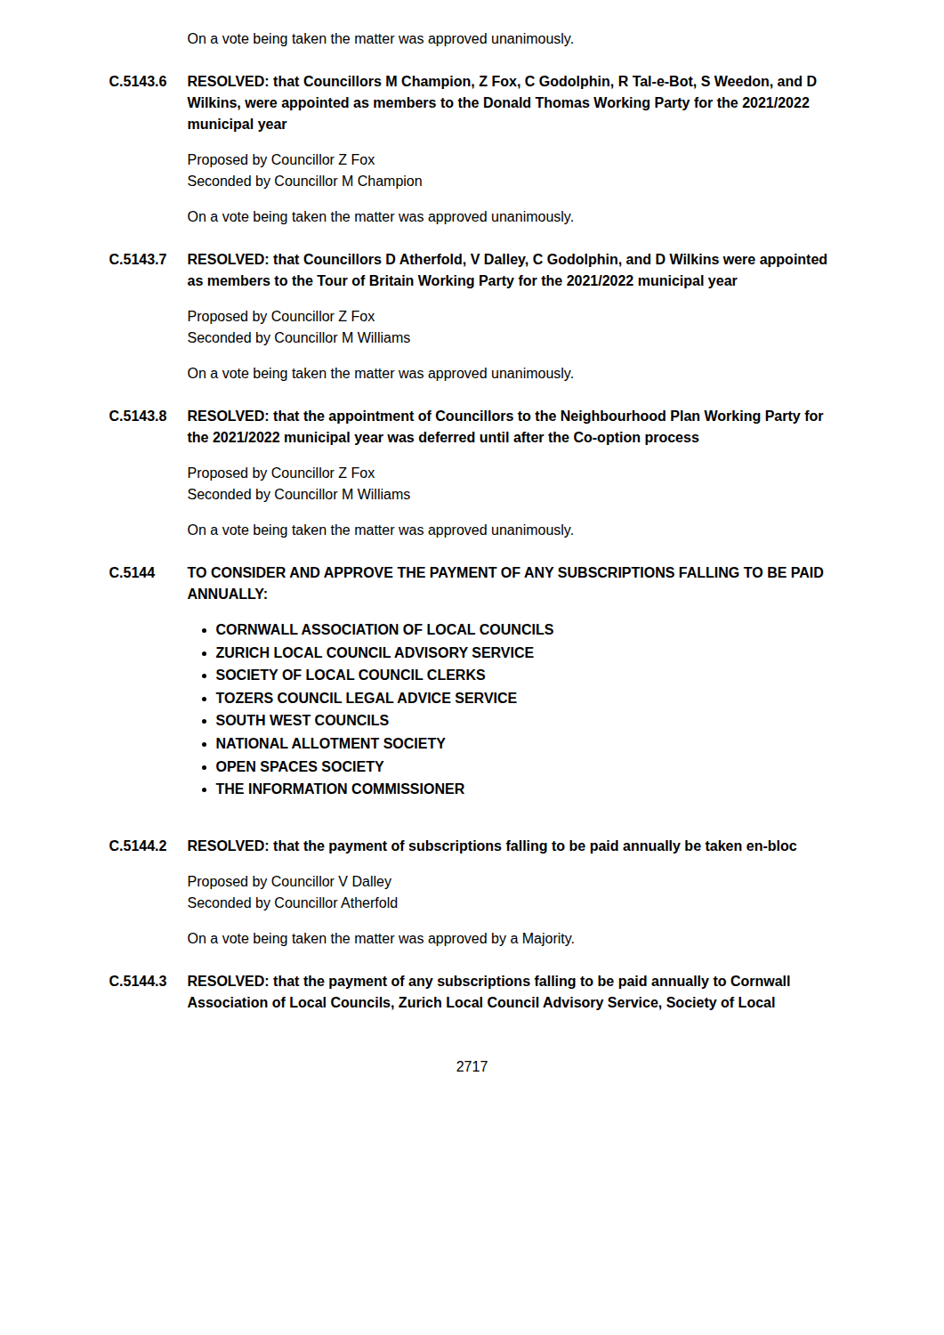On a vote being taken the matter was approved unanimously.
C.5143.6
RESOLVED: that Councillors M Champion, Z Fox, C Godolphin, R Tal-e-Bot, S Weedon, and D Wilkins, were appointed as members to the Donald Thomas Working Party for the 2021/2022 municipal year
Proposed by Councillor Z Fox
Seconded by Councillor M Champion
On a vote being taken the matter was approved unanimously.
C.5143.7
RESOLVED: that Councillors D Atherfold, V Dalley, C Godolphin, and D Wilkins were appointed as members to the Tour of Britain Working Party for the 2021/2022 municipal year
Proposed by Councillor Z Fox
Seconded by Councillor M Williams
On a vote being taken the matter was approved unanimously.
C.5143.8
RESOLVED: that the appointment of Councillors to the Neighbourhood Plan Working Party for the 2021/2022 municipal year was deferred until after the Co-option process
Proposed by Councillor Z Fox
Seconded by Councillor M Williams
On a vote being taken the matter was approved unanimously.
C.5144
TO CONSIDER AND APPROVE THE PAYMENT OF ANY SUBSCRIPTIONS FALLING TO BE PAID ANNUALLY:
CORNWALL ASSOCIATION OF LOCAL COUNCILS
ZURICH LOCAL COUNCIL ADVISORY SERVICE
SOCIETY OF LOCAL COUNCIL CLERKS
TOZERS COUNCIL LEGAL ADVICE SERVICE
SOUTH WEST COUNCILS
NATIONAL ALLOTMENT SOCIETY
OPEN SPACES SOCIETY
THE INFORMATION COMMISSIONER
C.5144.2
RESOLVED: that the payment of subscriptions falling to be paid annually be taken en-bloc
Proposed by Councillor V Dalley
Seconded by Councillor Atherfold
On a vote being taken the matter was approved by a Majority.
C.5144.3
RESOLVED: that the payment of any subscriptions falling to be paid annually to Cornwall Association of Local Councils, Zurich Local Council Advisory Service, Society of Local
2717